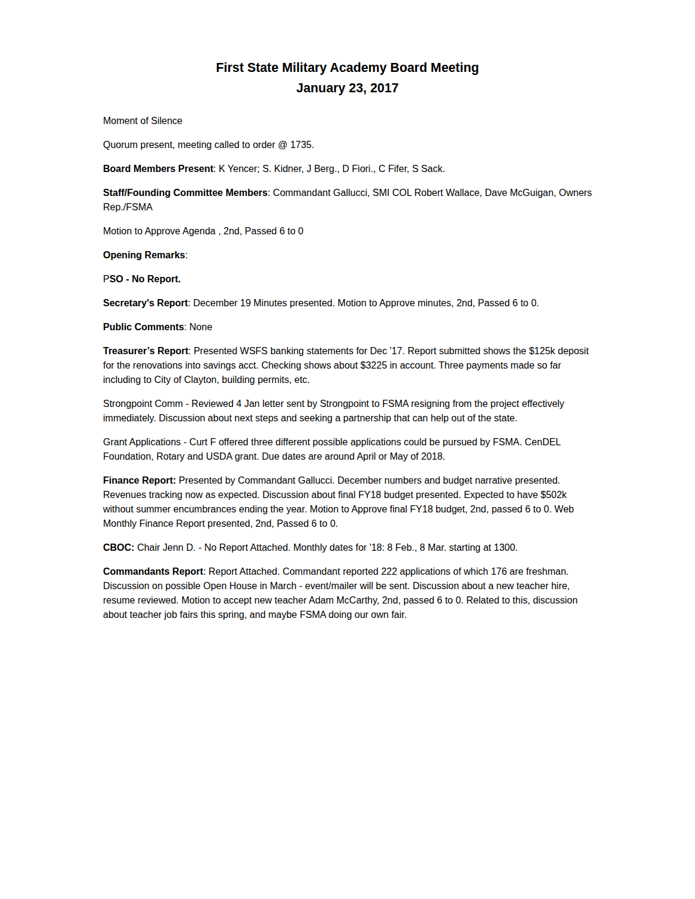First State Military Academy Board Meeting January 23, 2017
Moment of Silence
Quorum present, meeting called to order @ 1735.
Board Members Present: K Yencer; S. Kidner, J Berg., D Fiori., C Fifer, S Sack.
Staff/Founding Committee Members: Commandant Gallucci, SMI COL Robert Wallace, Dave McGuigan, Owners Rep./FSMA
Motion to Approve Agenda , 2nd, Passed 6 to 0
Opening Remarks:
PSO - No Report.
Secretary's Report: December 19 Minutes presented. Motion to Approve minutes, 2nd, Passed 6 to 0.
Public Comments: None
Treasurer’s Report: Presented WSFS banking statements for Dec '17. Report submitted shows the $125k deposit for the renovations into savings acct. Checking shows about $3225 in account. Three payments made so far including to City of Clayton, building permits, etc.
Strongpoint Comm - Reviewed 4 Jan letter sent by Strongpoint to FSMA resigning from the project effectively immediately. Discussion about next steps and seeking a partnership that can help out of the state.
Grant Applications - Curt F offered three different possible applications could be pursued by FSMA. CenDEL Foundation, Rotary and USDA grant. Due dates are around April or May of 2018.
Finance Report: Presented by Commandant Gallucci. December numbers and budget narrative presented. Revenues tracking now as expected. Discussion about final FY18 budget presented. Expected to have $502k without summer encumbrances ending the year. Motion to Approve final FY18 budget, 2nd, passed 6 to 0. Web Monthly Finance Report presented, 2nd, Passed 6 to 0.
CBOC: Chair Jenn D. - No Report Attached. Monthly dates for '18: 8 Feb., 8 Mar. starting at 1300.
Commandants Report: Report Attached. Commandant reported 222 applications of which 176 are freshman. Discussion on possible Open House in March - event/mailer will be sent. Discussion about a new teacher hire, resume reviewed. Motion to accept new teacher Adam McCarthy, 2nd, passed 6 to 0. Related to this, discussion about teacher job fairs this spring, and maybe FSMA doing our own fair.